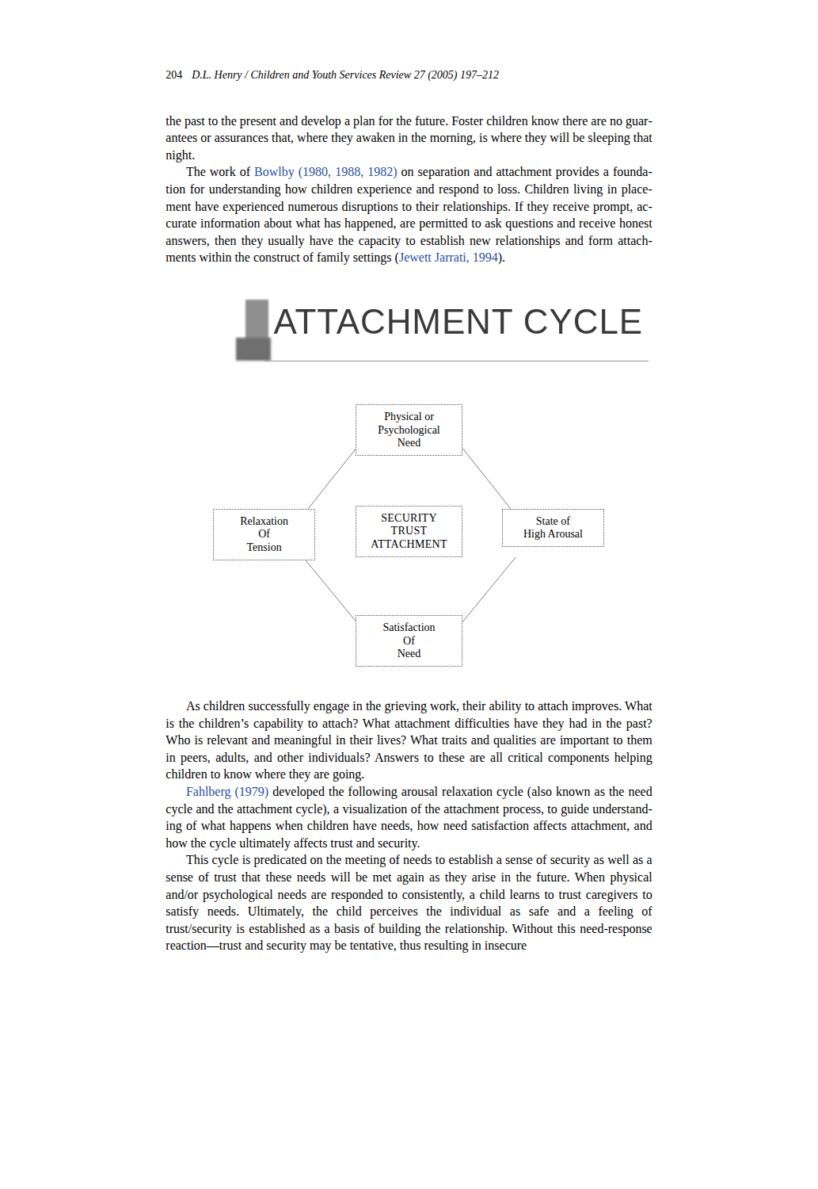204 D.L. Henry / Children and Youth Services Review 27 (2005) 197–212
the past to the present and develop a plan for the future. Foster children know there are no guarantees or assurances that, where they awaken in the morning, is where they will be sleeping that night.
The work of Bowlby (1980, 1988, 1982) on separation and attachment provides a foundation for understanding how children experience and respond to loss. Children living in placement have experienced numerous disruptions to their relationships. If they receive prompt, accurate information about what has happened, are permitted to ask questions and receive honest answers, then they usually have the capacity to establish new relationships and form attachments within the construct of family settings (Jewett Jarrati, 1994).
ATTACHMENT CYCLE
Physical or
Psychological
Need
State of
High Arousal
Satisfaction
Of
Need
Relaxation
Of
Tension
SECURITY
TRUST
ATTACHMENT
As children successfully engage in the grieving work, their ability to attach improves. What is the children’s capability to attach? What attachment difficulties have they had in the past? Who is relevant and meaningful in their lives? What traits and qualities are important to them in peers, adults, and other individuals? Answers to these are all critical components helping children to know where they are going.
Fahlberg (1979) developed the following arousal relaxation cycle (also known as the need cycle and the attachment cycle), a visualization of the attachment process, to guide understanding of what happens when children have needs, how need satisfaction affects attachment, and how the cycle ultimately affects trust and security.
This cycle is predicated on the meeting of needs to establish a sense of security as well as a sense of trust that these needs will be met again as they arise in the future. When physical and/or psychological needs are responded to consistently, a child learns to trust caregivers to satisfy needs. Ultimately, the child perceives the individual as safe and a feeling of trust/security is established as a basis of building the relationship. Without this need-response reaction—trust and security may be tentative, thus resulting in insecure